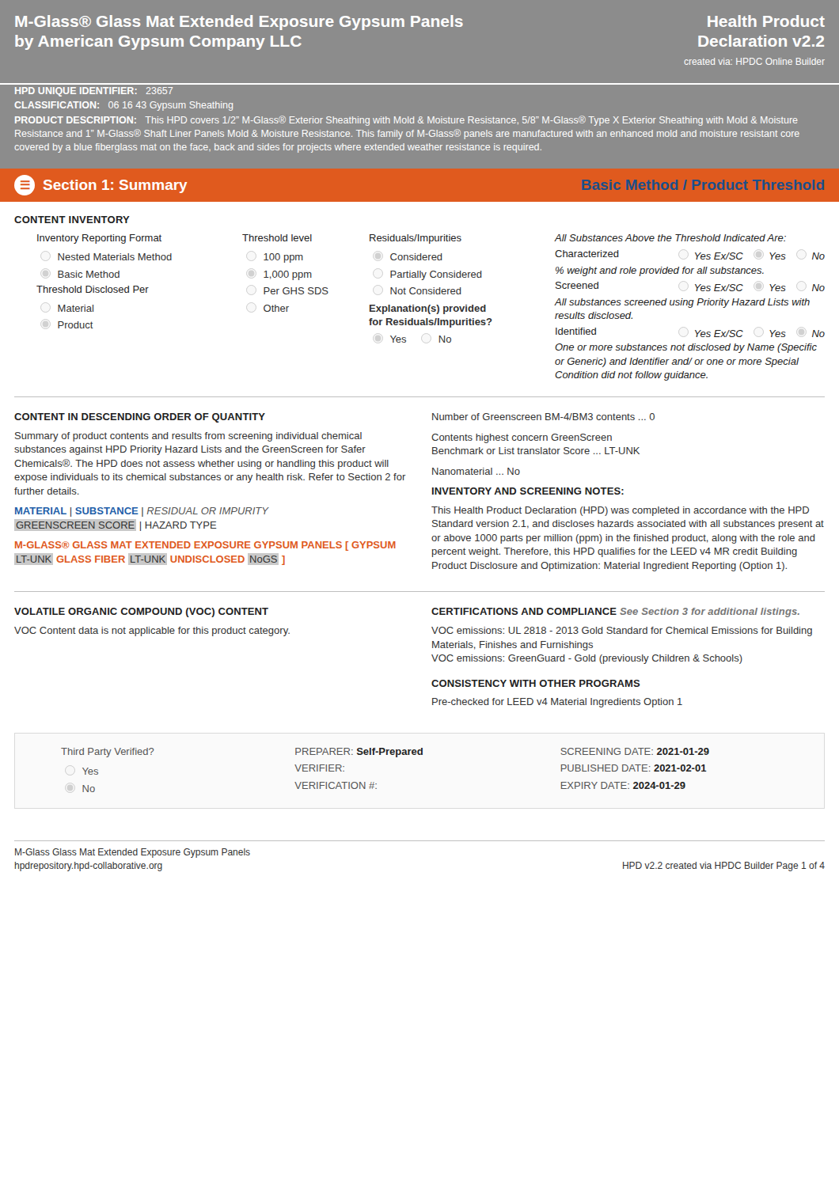M-Glass® Glass Mat Extended Exposure Gypsum Panels
by American Gypsum Company LLC
Health Product
Declaration v2.2
created via: HPDC Online Builder
HPD UNIQUE IDENTIFIER: 23657
CLASSIFICATION: 06 16 43 Gypsum Sheathing
PRODUCT DESCRIPTION: This HPD covers 1/2” M-Glass® Exterior Sheathing with Mold & Moisture Resistance, 5/8” M-Glass® Type X Exterior Sheathing with Mold & Moisture Resistance and 1” M-Glass® Shaft Liner Panels Mold & Moisture Resistance. This family of M-Glass® panels are manufactured with an enhanced mold and moisture resistant core covered by a blue fiberglass mat on the face, back and sides for projects where extended weather resistance is required.
☰Section 1: Summary
Basic Method / Product Threshold
CONTENT INVENTORY
Inventory Reporting Format
Nested Materials Method Basic Method
Threshold Disclosed Per
Material Product
Threshold level
100 ppm 1,000 ppm Per GHS SDS Other
Residuals/Impurities
Considered Partially Considered Not Considered
Explanation(s) provided
for Residuals/Impurities?
Yes No
All Substances Above the Threshold Indicated Are:
Characterized Yes Ex/SC Yes No
% weight and role provided for all substances.
Screened Yes Ex/SC Yes No
All substances screened using Priority Hazard Lists with results disclosed.
Identified Yes Ex/SC Yes No
One or more substances not disclosed by Name (Specific or Generic) and Identifier and/ or one or more Special Condition did not follow guidance.
CONTENT IN DESCENDING ORDER OF QUANTITY
Summary of product contents and results from screening individual chemical substances against HPD Priority Hazard Lists and the GreenScreen for Safer Chemicals®. The HPD does not assess whether using or handling this product will expose individuals to its chemical substances or any health risk. Refer to Section 2 for further details.
MATERIAL | SUBSTANCE | RESIDUAL OR IMPURITY
GREENSCREEN SCORE | HAZARD TYPE
M-GLASS® GLASS MAT EXTENDED EXPOSURE GYPSUM PANELS [ GYPSUM LT-UNK GLASS FIBER LT-UNK UNDISCLOSED NoGS ]
Number of Greenscreen BM-4/BM3 contents ... 0
Contents highest concern GreenScreen
Benchmark or List translator Score ... LT-UNK
Nanomaterial ... No
INVENTORY AND SCREENING NOTES:
This Health Product Declaration (HPD) was completed in accordance with the HPD Standard version 2.1, and discloses hazards associated with all substances present at or above 1000 parts per million (ppm) in the finished product, along with the role and percent weight. Therefore, this HPD qualifies for the LEED v4 MR credit Building Product Disclosure and Optimization: Material Ingredient Reporting (Option 1).
VOLATILE ORGANIC COMPOUND (VOC) CONTENT
VOC Content data is not applicable for this product category.
CERTIFICATIONS AND COMPLIANCE See Section 3 for additional listings.
VOC emissions: UL 2818 - 2013 Gold Standard for Chemical Emissions for Building Materials, Finishes and Furnishings
VOC emissions: GreenGuard - Gold (previously Children & Schools)
CONSISTENCY WITH OTHER PROGRAMS
Pre-checked for LEED v4 Material Ingredients Option 1
Third Party Verified?
Yes No
PREPARER: Self-Prepared
VERIFIER:
VERIFICATION #:
SCREENING DATE: 2021-01-29
PUBLISHED DATE: 2021-02-01
EXPIRY DATE: 2024-01-29
M-Glass Glass Mat Extended Exposure Gypsum Panels
hpdrepository.hpd-collaborative.org
HPD v2.2 created via HPDC Builder Page 1 of 4